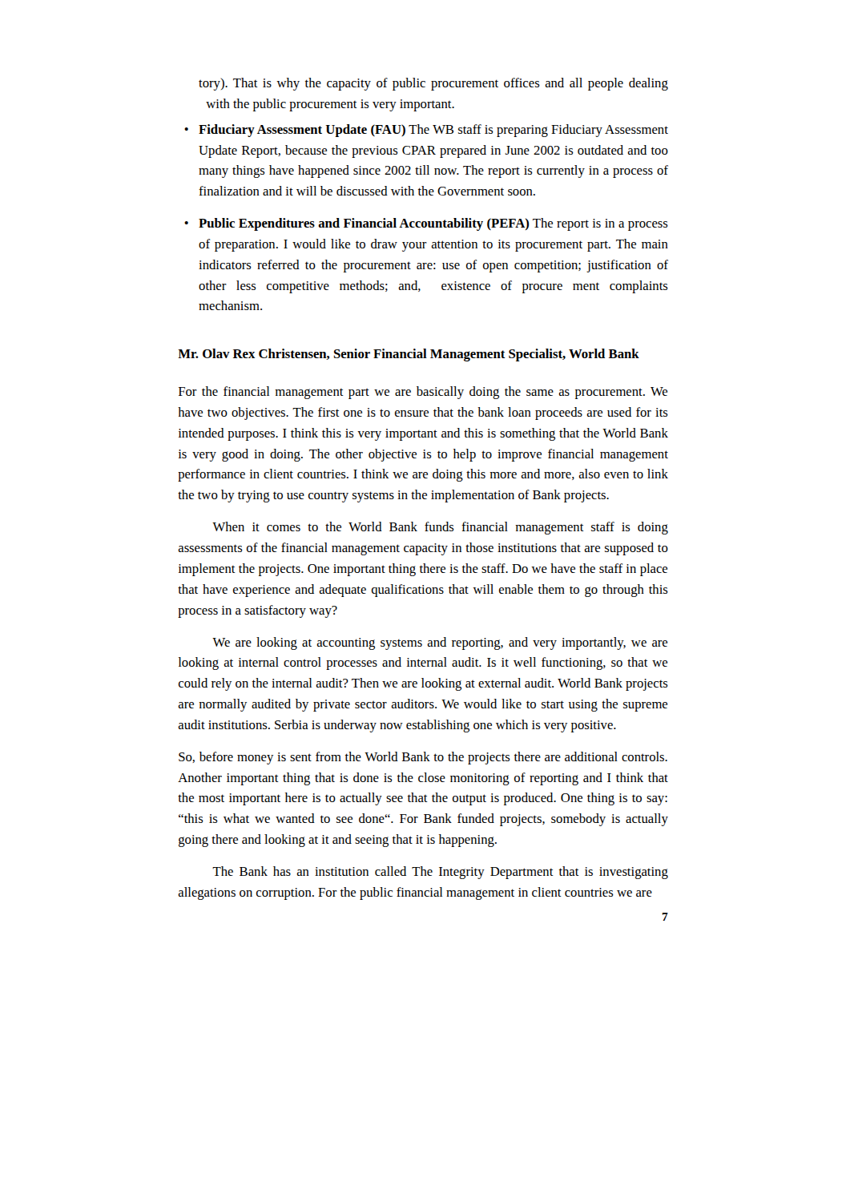tory). That is why the capacity of public procurement offices and all people dealing with the public procurement is very important.
Fiduciary Assessment Update (FAU) The WB staff is preparing Fiduciary Assessment Update Report, because the previous CPAR prepared in June 2002 is outdated and too many things have happened since 2002 till now. The report is currently in a process of finalization and it will be discussed with the Government soon.
Public Expenditures and Financial Accountability (PEFA) The report is in a process of preparation. I would like to draw your attention to its procurement part. The main indicators referred to the procurement are: use of open competition; justification of other less competitive methods; and, existence of procure ment complaints mechanism.
Mr. Olav Rex Christensen, Senior Financial Management Specialist, World Bank
For the financial management part we are basically doing the same as procurement. We have two objectives. The first one is to ensure that the bank loan proceeds are used for its intended purposes. I think this is very important and this is something that the World Bank is very good in doing. The other objective is to help to improve financial management performance in client countries. I think we are doing this more and more, also even to link the two by trying to use country systems in the implementation of Bank projects.
When it comes to the World Bank funds financial management staff is doing assessments of the financial management capacity in those institutions that are supposed to implement the projects. One important thing there is the staff. Do we have the staff in place that have experience and adequate qualifications that will enable them to go through this process in a satisfactory way?
We are looking at accounting systems and reporting, and very importantly, we are looking at internal control processes and internal audit. Is it well functioning, so that we could rely on the internal audit? Then we are looking at external audit. World Bank projects are normally audited by private sector auditors. We would like to start using the supreme audit institutions. Serbia is underway now establishing one which is very positive.
So, before money is sent from the World Bank to the projects there are additional controls. Another important thing that is done is the close monitoring of reporting and I think that the most important here is to actually see that the output is produced. One thing is to say: “this is what we wanted to see done“. For Bank funded projects, somebody is actually going there and looking at it and seeing that it is happening.
The Bank has an institution called The Integrity Department that is investigating allegations on corruption. For the public financial management in client countries we are
7